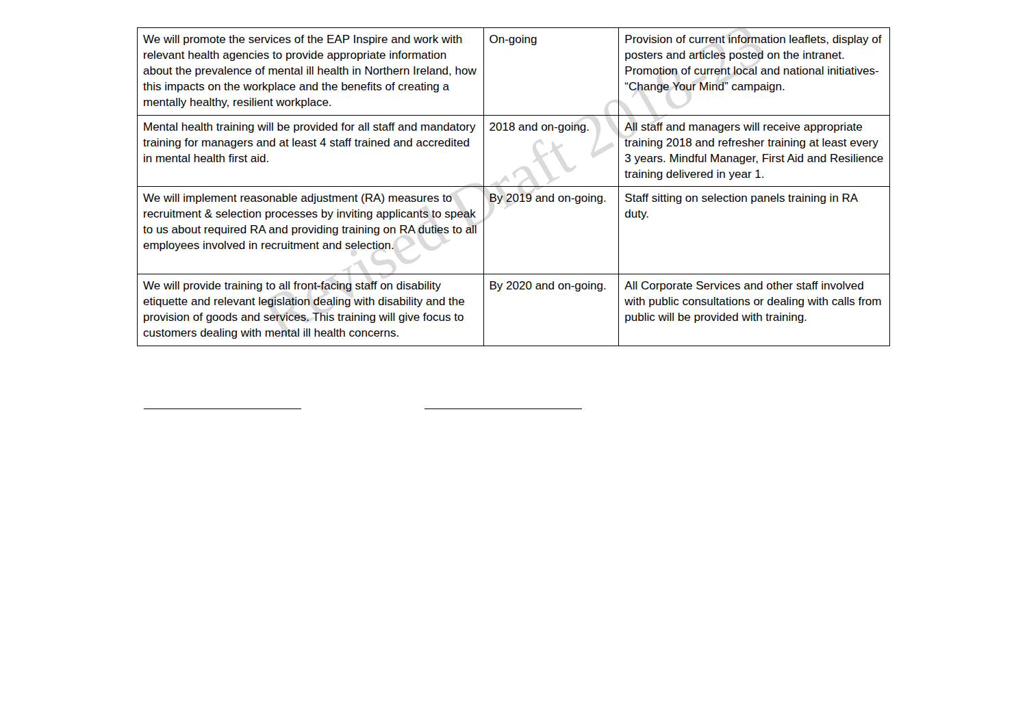Revised Draft 2018-23
| We will promote the services of the EAP Inspire and work with relevant health agencies to provide appropriate information about the prevalence of mental ill health in Northern Ireland, how this impacts on the workplace and the benefits of creating a mentally healthy, resilient workplace. | On-going | Provision of current information leaflets, display of posters and articles posted on the intranet. Promotion of current local and national initiatives- “Change Your Mind” campaign. |
| Mental health training will be provided for all staff and mandatory training for managers and at least 4 staff trained and accredited in mental health first aid. | 2018 and on-going. | All staff and managers will receive appropriate training 2018 and refresher training at least every 3 years. Mindful Manager, First Aid and Resilience training delivered in year 1. |
| We will implement reasonable adjustment (RA) measures to recruitment & selection processes by inviting applicants to speak to us about required RA and providing training on RA duties to all employees involved in recruitment and selection. | By 2019 and on-going. | Staff sitting on selection panels training in RA duty. |
| We will provide training to all front-facing staff on disability etiquette and relevant legislation dealing with disability and the provision of goods and services. This training will give focus to customers dealing with mental ill health concerns. | By 2020 and on-going. | All Corporate Services and other staff involved with public consultations or dealing with calls from public will be provided with training. |